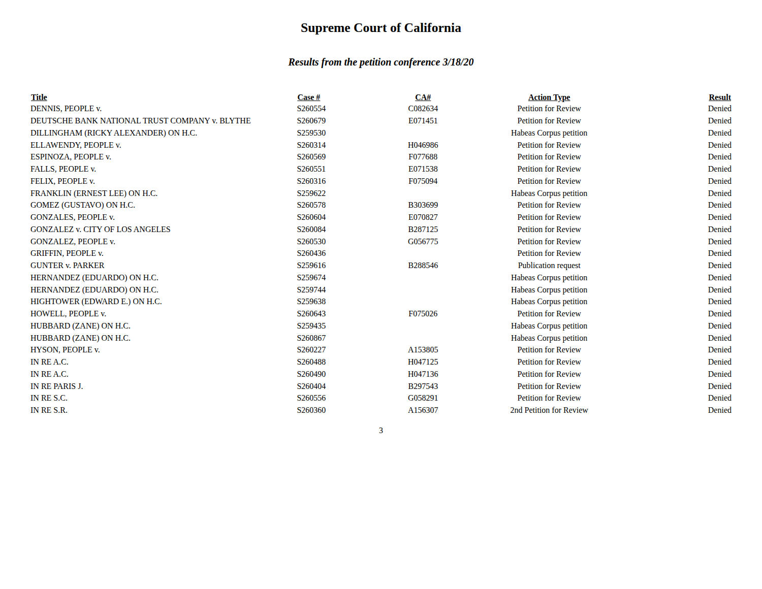Supreme Court of California
Results from the petition conference 3/18/20
| Title | Case # | CA# | Action Type | Result |
| --- | --- | --- | --- | --- |
| DENNIS, PEOPLE v. | S260554 | C082634 | Petition for Review | Denied |
| DEUTSCHE BANK NATIONAL TRUST COMPANY v. BLYTHE | S260679 | E071451 | Petition for Review | Denied |
| DILLINGHAM (RICKY ALEXANDER) ON H.C. | S259530 | | Habeas Corpus petition | Denied |
| ELLAWENDY, PEOPLE v. | S260314 | H046986 | Petition for Review | Denied |
| ESPINOZA, PEOPLE v. | S260569 | F077688 | Petition for Review | Denied |
| FALLS, PEOPLE v. | S260551 | E071538 | Petition for Review | Denied |
| FELIX, PEOPLE v. | S260316 | F075094 | Petition for Review | Denied |
| FRANKLIN (ERNEST LEE) ON H.C. | S259622 | | Habeas Corpus petition | Denied |
| GOMEZ (GUSTAVO) ON H.C. | S260578 | B303699 | Petition for Review | Denied |
| GONZALES, PEOPLE v. | S260604 | E070827 | Petition for Review | Denied |
| GONZALEZ v. CITY OF LOS ANGELES | S260084 | B287125 | Petition for Review | Denied |
| GONZALEZ, PEOPLE v. | S260530 | G056775 | Petition for Review | Denied |
| GRIFFIN, PEOPLE v. | S260436 | | Petition for Review | Denied |
| GUNTER v. PARKER | S259616 | B288546 | Publication request | Denied |
| HERNANDEZ (EDUARDO) ON H.C. | S259674 | | Habeas Corpus petition | Denied |
| HERNANDEZ (EDUARDO) ON H.C. | S259744 | | Habeas Corpus petition | Denied |
| HIGHTOWER (EDWARD E.) ON H.C. | S259638 | | Habeas Corpus petition | Denied |
| HOWELL, PEOPLE v. | S260643 | F075026 | Petition for Review | Denied |
| HUBBARD (ZANE) ON H.C. | S259435 | | Habeas Corpus petition | Denied |
| HUBBARD (ZANE) ON H.C. | S260867 | | Habeas Corpus petition | Denied |
| HYSON, PEOPLE v. | S260227 | A153805 | Petition for Review | Denied |
| IN RE A.C. | S260488 | H047125 | Petition for Review | Denied |
| IN RE A.C. | S260490 | H047136 | Petition for Review | Denied |
| IN RE PARIS J. | S260404 | B297543 | Petition for Review | Denied |
| IN RE S.C. | S260556 | G058291 | Petition for Review | Denied |
| IN RE S.R. | S260360 | A156307 | 2nd Petition for Review | Denied |
3